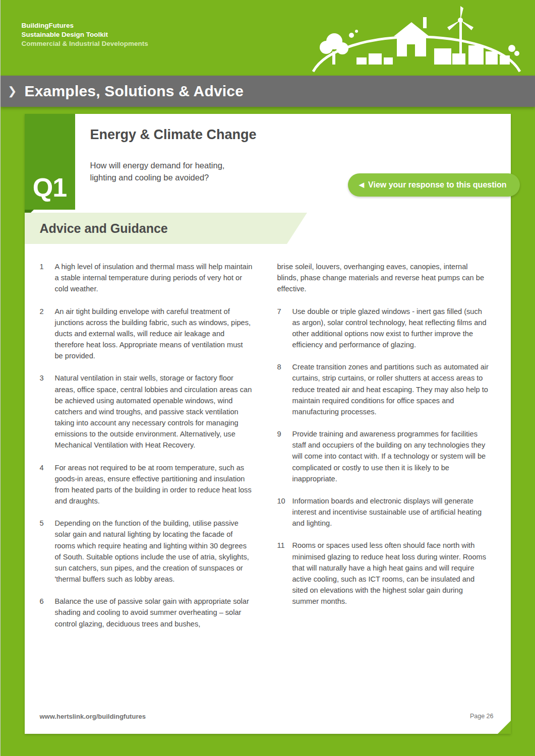Building Futures
Sustainable Design Toolkit
Commercial & Industrial Developments
❯
Examples, Solutions & Advice
Q1
Energy & Climate Change
How will energy demand for heating,
lighting and cooling be avoided?
◀View your response to this question
Advice and Guidance
1 A high level of insulation and thermal mass will help maintain a stable internal temperature during periods of very hot or cold weather.
2 An air tight building envelope with careful treatment of junctions across the building fabric, such as windows, pipes, ducts and external walls, will reduce air leakage and therefore heat loss. Appropriate means of ventilation must be provided.
3 Natural ventilation in stair wells, storage or factory floor areas, office space, central lobbies and circulation areas can be achieved using automated openable windows, wind catchers and wind troughs, and passive stack ventilation taking into account any necessary controls for managing emissions to the outside environment. Alternatively, use Mechanical Ventilation with Heat Recovery.
4 For areas not required to be at room temperature, such as goods-in areas, ensure effective partitioning and insulation from heated parts of the building in order to reduce heat loss and draughts.
5 Depending on the function of the building, utilise passive solar gain and natural lighting by locating the facade of rooms which require heating and lighting within 30 degrees of South. Suitable options include the use of atria, skylights, sun catchers, sun pipes, and the creation of sunspaces or 'thermal buffers such as lobby areas.
6 Balance the use of passive solar gain with appropriate solar shading and cooling to avoid summer overheating – solar control glazing, deciduous trees and bushes,
brise soleil, louvers, overhanging eaves, canopies, internal blinds, phase change materials and reverse heat pumps can be effective.
7 Use double or triple glazed windows - inert gas filled (such as argon), solar control technology, heat reflecting films and other additional options now exist to further improve the efficiency and performance of glazing.
8 Create transition zones and partitions such as automated air curtains, strip curtains, or roller shutters at access areas to reduce treated air and heat escaping. They may also help to maintain required conditions for office spaces and manufacturing processes.
9 Provide training and awareness programmes for facilities staff and occupiers of the building on any technologies they will come into contact with. If a technology or system will be complicated or costly to use then it is likely to be inappropriate.
10 Information boards and electronic displays will generate interest and incentivise sustainable use of artificial heating and lighting.
11 Rooms or spaces used less often should face north with minimised glazing to reduce heat loss during winter. Rooms that will naturally have a high heat gains and will require active cooling, such as ICT rooms, can be insulated and sited on elevations with the highest solar gain during summer months.
www.hertslink.org/buildingfutures Page 26